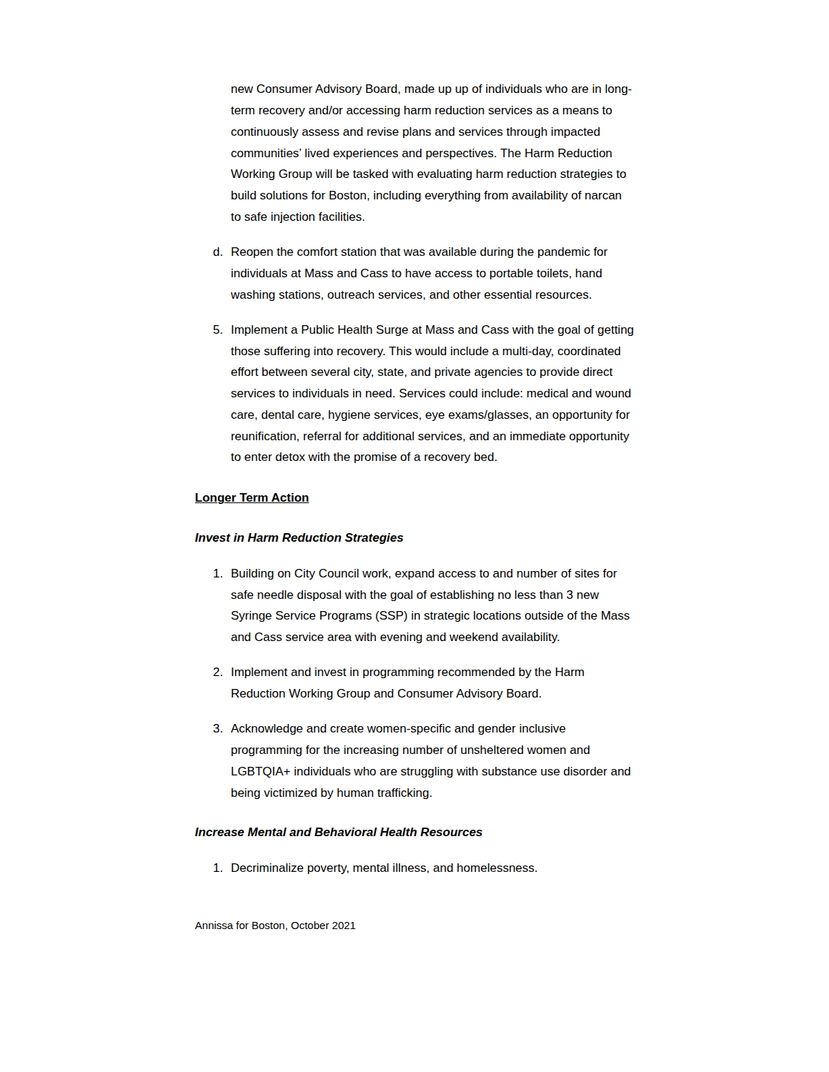new Consumer Advisory Board, made up up of individuals who are in long-term recovery and/or accessing harm reduction services as a means to continuously assess and revise plans and services through impacted communities’ lived experiences and perspectives. The Harm Reduction Working Group will be tasked with evaluating harm reduction strategies to build solutions for Boston, including everything from availability of narcan to safe injection facilities.
Reopen the comfort station that was available during the pandemic for individuals at Mass and Cass to have access to portable toilets, hand washing stations, outreach services, and other essential resources.
Implement a Public Health Surge at Mass and Cass with the goal of getting those suffering into recovery. This would include a multi-day, coordinated effort between several city, state, and private agencies to provide direct services to individuals in need. Services could include: medical and wound care, dental care, hygiene services, eye exams/glasses, an opportunity for reunification, referral for additional services, and an immediate opportunity to enter detox with the promise of a recovery bed.
Longer Term Action
Invest in Harm Reduction Strategies
Building on City Council work, expand access to and number of sites for safe needle disposal with the goal of establishing no less than 3 new Syringe Service Programs (SSP) in strategic locations outside of the Mass and Cass service area with evening and weekend availability.
Implement and invest in programming recommended by the Harm Reduction Working Group and Consumer Advisory Board.
Acknowledge and create women-specific and gender inclusive programming for the increasing number of unsheltered women and LGBTQIA+ individuals who are struggling with substance use disorder and being victimized by human trafficking.
Increase Mental and Behavioral Health Resources
Decriminalize poverty, mental illness, and homelessness.
Annissa for Boston, October 2021